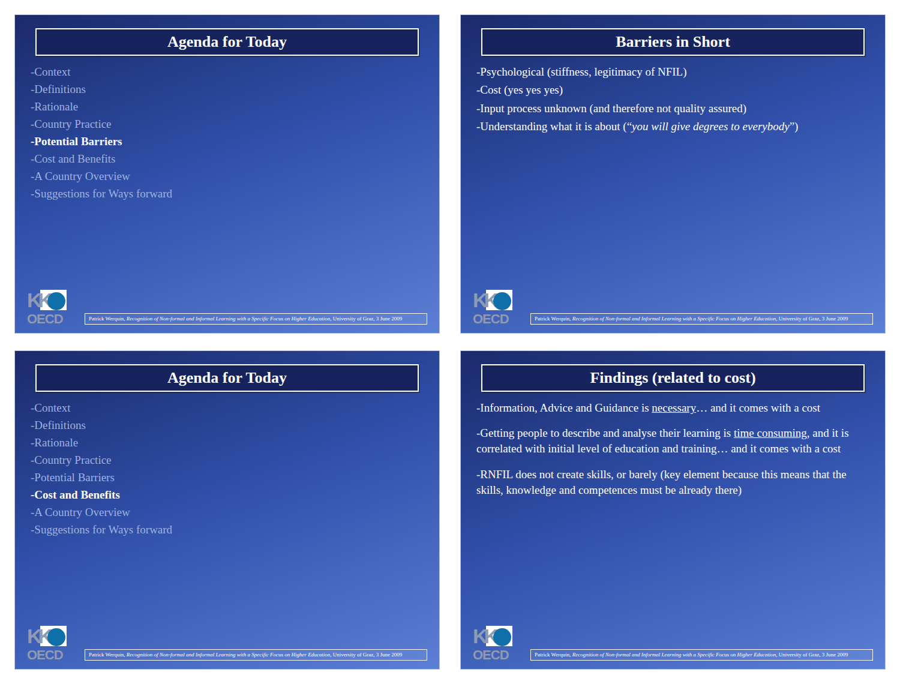Agenda for Today
-Context
-Definitions
-Rationale
-Country Practice
-Potential Barriers
-Cost and Benefits
-A Country Overview
-Suggestions for Ways forward
KK OECD
Patrick Werquin, Recognition of Non-formal and Informal Learning with a Specific Focus on Higher Education, University of Graz, 3 June 2009
Barriers in Short
-Psychological (stiffness, legitimacy of NFIL)
-Cost (yes yes yes)
-Input process unknown (and therefore not quality assured)
-Understanding what it is about (“you will give degrees to everybody”)
KK OECD
Patrick Werquin, Recognition of Non-formal and Informal Learning with a Specific Focus on Higher Education, University of Graz, 3 June 2009
Agenda for Today
-Context
-Definitions
-Rationale
-Country Practice
-Potential Barriers
-Cost and Benefits
-A Country Overview
-Suggestions for Ways forward
KK OECD
Patrick Werquin, Recognition of Non-formal and Informal Learning with a Specific Focus on Higher Education, University of Graz, 3 June 2009
Findings (related to cost)
-Information, Advice and Guidance is necessary… and it comes with a cost
-Getting people to describe and analyse their learning is time consuming, and it is correlated with initial level of education and training… and it comes with a cost
-RNFIL does not create skills, or barely (key element because this means that the skills, knowledge and competences must be already there)
KK OECD
Patrick Werquin, Recognition of Non-formal and Informal Learning with a Specific Focus on Higher Education, University of Graz, 3 June 2009